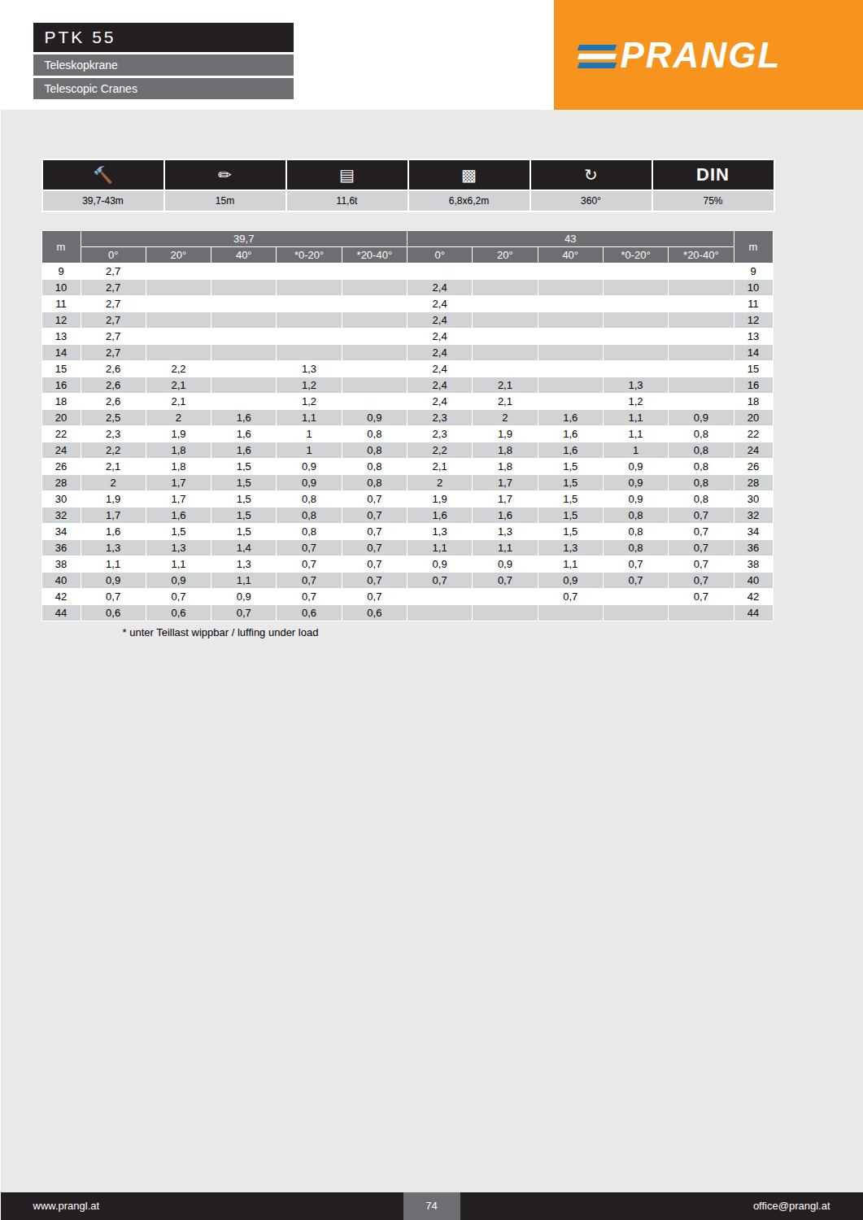PTK 55
Teleskopkrane
Telescopic Cranes
PRANGL
| 🔨 | ✏ | ▤ | ▩ | ↻ | DIN |
| 39,7-43m | 15m | 11,6t | 6,8x6,2m | 360° | 75% |
| m | 39,7 | 43 | m |
| --- | --- | --- | --- |
| 0° | 20° | 40° | *0-20° | *20-40° | 0° | 20° | 40° | *0-20° | *20-40° |
| 9 | 2,7 | | | | | | | | | | 9 |
| 10 | 2,7 | | | | | 2,4 | | | | | 10 |
| 11 | 2,7 | | | | | 2,4 | | | | | 11 |
| 12 | 2,7 | | | | | 2,4 | | | | | 12 |
| 13 | 2,7 | | | | | 2,4 | | | | | 13 |
| 14 | 2,7 | | | | | 2,4 | | | | | 14 |
| 15 | 2,6 | 2,2 | | 1,3 | | 2,4 | | | | | 15 |
| 16 | 2,6 | 2,1 | | 1,2 | | 2,4 | 2,1 | | 1,3 | | 16 |
| 18 | 2,6 | 2,1 | | 1,2 | | 2,4 | 2,1 | | 1,2 | | 18 |
| 20 | 2,5 | 2 | 1,6 | 1,1 | 0,9 | 2,3 | 2 | 1,6 | 1,1 | 0,9 | 20 |
| 22 | 2,3 | 1,9 | 1,6 | 1 | 0,8 | 2,3 | 1,9 | 1,6 | 1,1 | 0,8 | 22 |
| 24 | 2,2 | 1,8 | 1,6 | 1 | 0,8 | 2,2 | 1,8 | 1,6 | 1 | 0,8 | 24 |
| 26 | 2,1 | 1,8 | 1,5 | 0,9 | 0,8 | 2,1 | 1,8 | 1,5 | 0,9 | 0,8 | 26 |
| 28 | 2 | 1,7 | 1,5 | 0,9 | 0,8 | 2 | 1,7 | 1,5 | 0,9 | 0,8 | 28 |
| 30 | 1,9 | 1,7 | 1,5 | 0,8 | 0,7 | 1,9 | 1,7 | 1,5 | 0,9 | 0,8 | 30 |
| 32 | 1,7 | 1,6 | 1,5 | 0,8 | 0,7 | 1,6 | 1,6 | 1,5 | 0,8 | 0,7 | 32 |
| 34 | 1,6 | 1,5 | 1,5 | 0,8 | 0,7 | 1,3 | 1,3 | 1,5 | 0,8 | 0,7 | 34 |
| 36 | 1,3 | 1,3 | 1,4 | 0,7 | 0,7 | 1,1 | 1,1 | 1,3 | 0,8 | 0,7 | 36 |
| 38 | 1,1 | 1,1 | 1,3 | 0,7 | 0,7 | 0,9 | 0,9 | 1,1 | 0,7 | 0,7 | 38 |
| 40 | 0,9 | 0,9 | 1,1 | 0,7 | 0,7 | 0,7 | 0,7 | 0,9 | 0,7 | 0,7 | 40 |
| 42 | 0,7 | 0,7 | 0,9 | 0,7 | 0,7 | | | 0,7 | | 0,7 | 42 |
| 44 | 0,6 | 0,6 | 0,7 | 0,6 | 0,6 | | | | | | 44 |
* unter Teillast wippbar / luffing under load
www.prangl.at
74
office@prangl.at